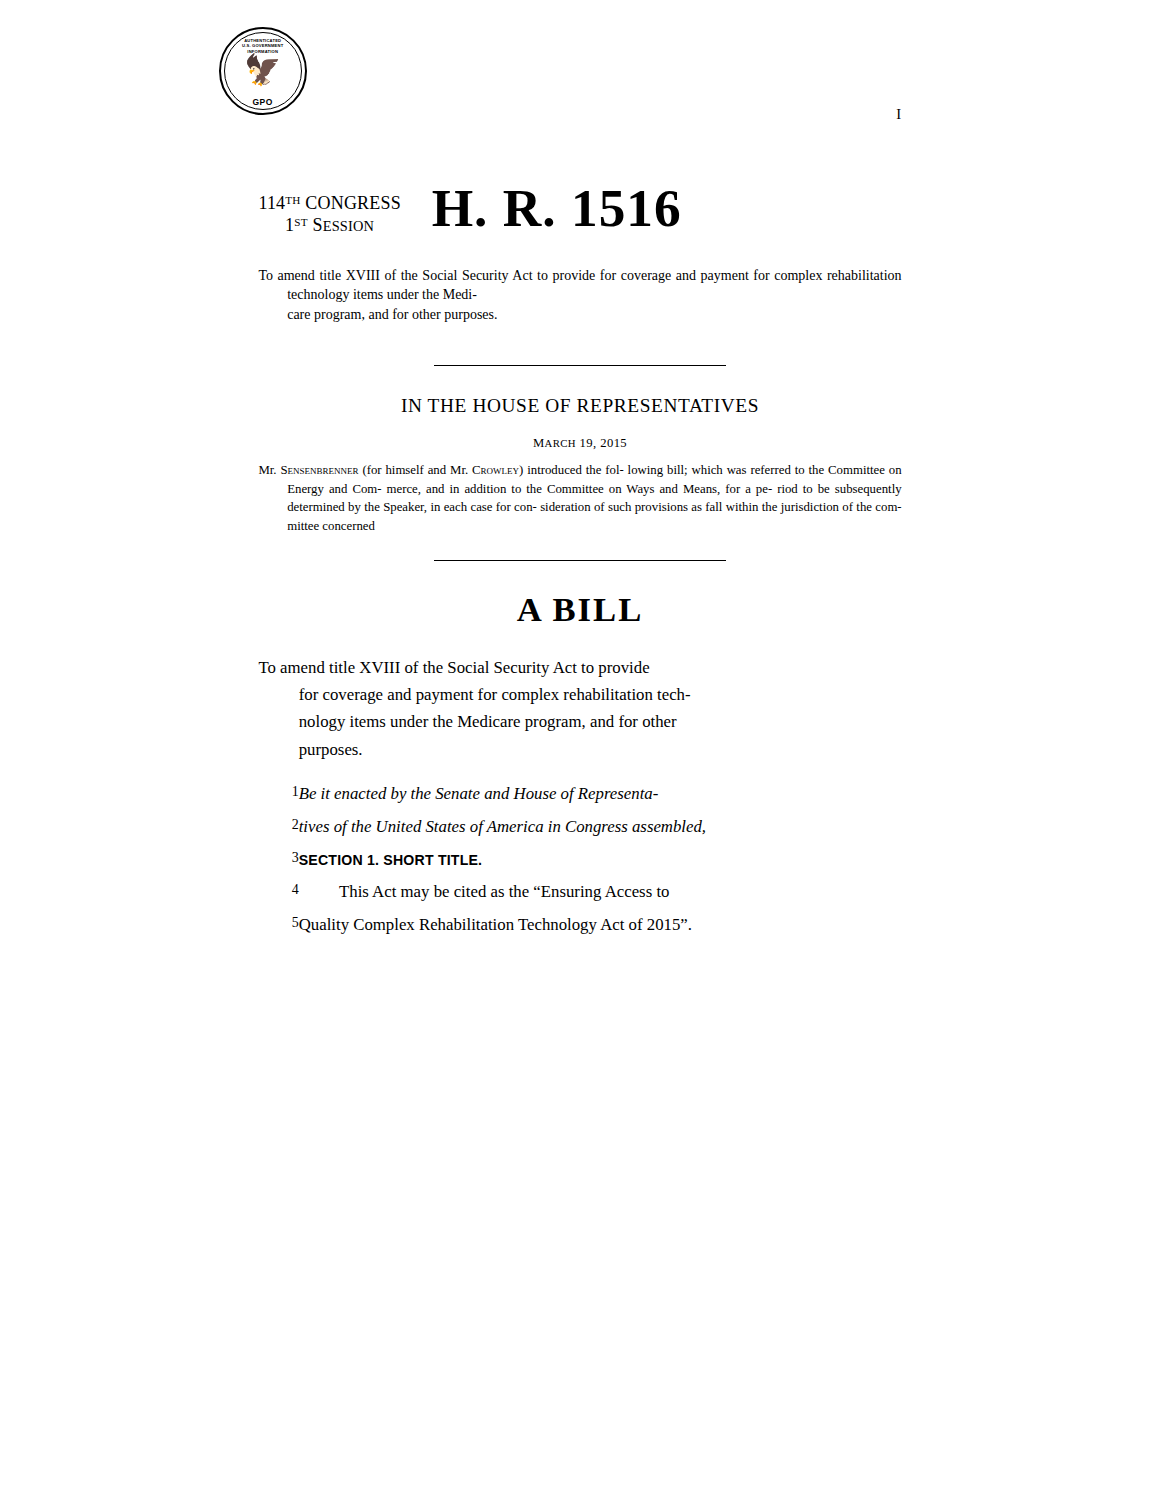AUTHENTICATED
U.S. GOVERNMENT
INFORMATION
🦅
GPO
I
114TH CONGRESS
1ST SESSION
H. R. 1516
To amend title XVIII of the Social Security Act to provide for coverage and payment for complex rehabilitation technology items under the Medi- care program, and for other purposes.
IN THE HOUSE OF REPRESENTATIVES
MARCH 19, 2015
Mr. Sensenbrenner (for himself and Mr. Crowley) introduced the fol- lowing bill; which was referred to the Committee on Energy and Com- merce, and in addition to the Committee on Ways and Means, for a pe- riod to be subsequently determined by the Speaker, in each case for con- sideration of such provisions as fall within the jurisdiction of the com- mittee concerned
A BILL
To amend title XVIII of the Social Security Act to provide for coverage and payment for complex rehabilitation tech- nology items under the Medicare program, and for other purposes.
| 1 | Be it enacted by the Senate and House of Representa- |
| 2 | tives of the United States of America in Congress assembled, |
| 3 | SECTION 1. SHORT TITLE. |
| 4 | This Act may be cited as the “Ensuring Access to |
| 5 | Quality Complex Rehabilitation Technology Act of 2015”. |